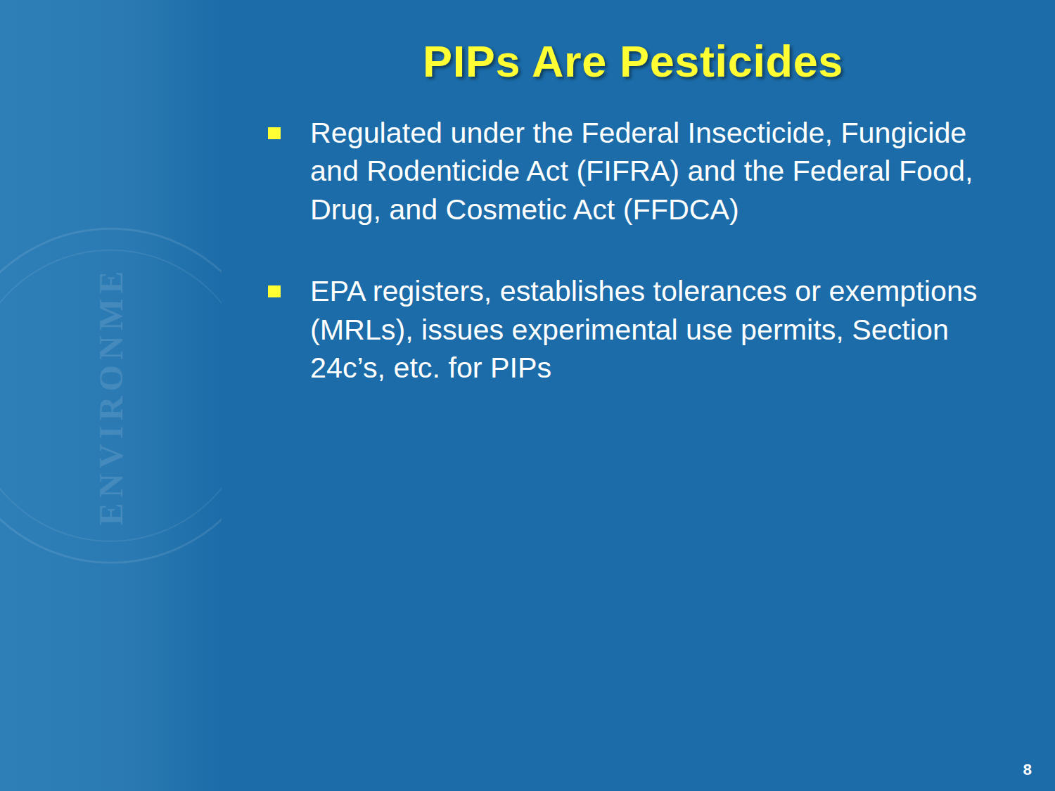ENVIRONME
PIPs Are Pesticides
Regulated under the Federal Insecticide, Fungicide and Rodenticide Act (FIFRA) and the Federal Food, Drug, and Cosmetic Act (FFDCA)
EPA registers, establishes tolerances or exemptions (MRLs), issues experimental use permits, Section 24c’s, etc. for PIPs
8